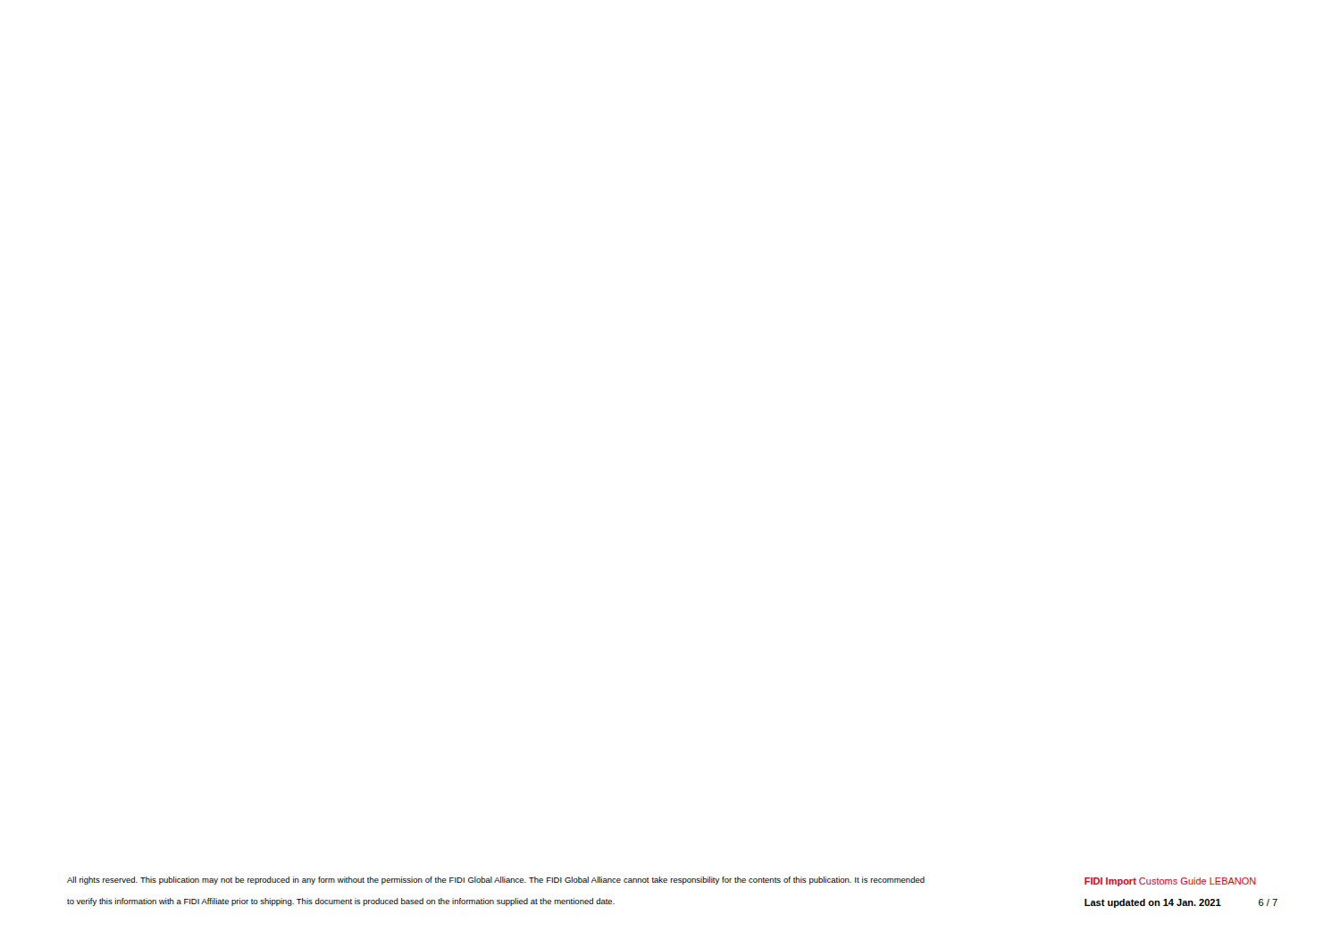All rights reserved. This publication may not be reproduced in any form without the permission of the FIDI Global Alliance. The FIDI Global Alliance cannot take responsibility for the contents of this publication. It is recommended to verify this information with a FIDI Affiliate prior to shipping. This document is produced based on the information supplied at the mentioned date.
FIDI Import Customs Guide LEBANON
Last updated on 14 Jan. 20216 / 7